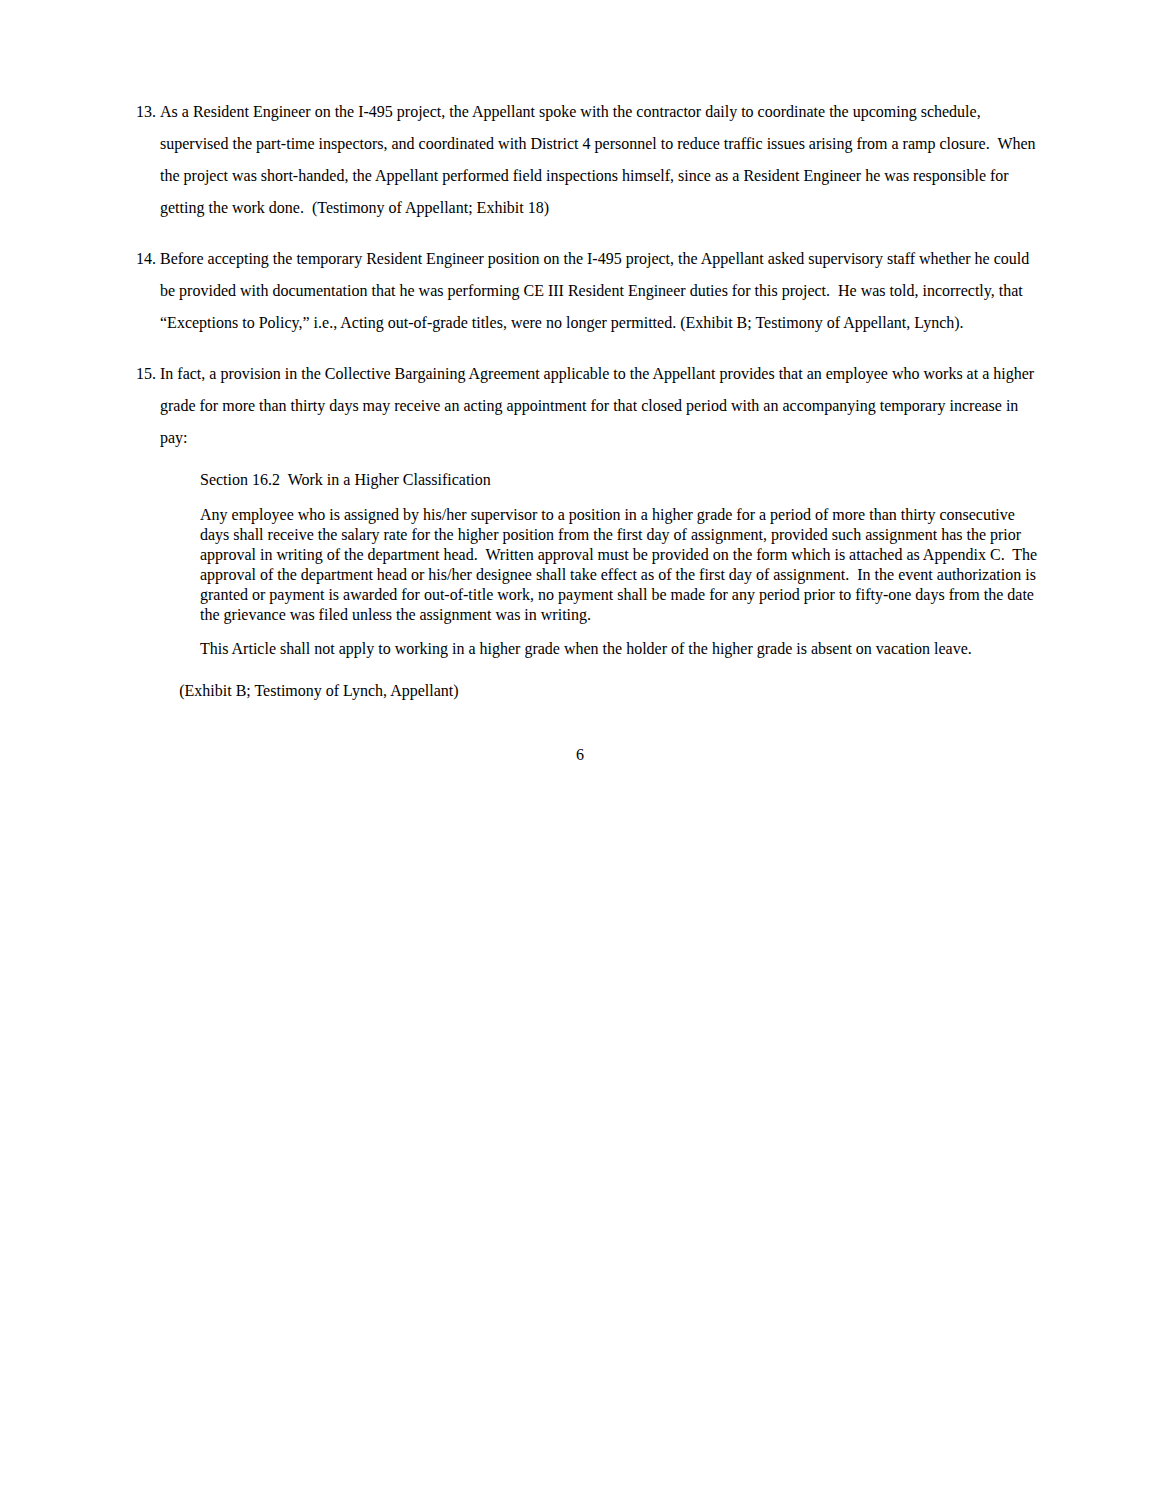As a Resident Engineer on the I-495 project, the Appellant spoke with the contractor daily to coordinate the upcoming schedule, supervised the part-time inspectors, and coordinated with District 4 personnel to reduce traffic issues arising from a ramp closure. When the project was short-handed, the Appellant performed field inspections himself, since as a Resident Engineer he was responsible for getting the work done. (Testimony of Appellant; Exhibit 18)
Before accepting the temporary Resident Engineer position on the I-495 project, the Appellant asked supervisory staff whether he could be provided with documentation that he was performing CE III Resident Engineer duties for this project. He was told, incorrectly, that “Exceptions to Policy,” i.e., Acting out-of-grade titles, were no longer permitted. (Exhibit B; Testimony of Appellant, Lynch).
In fact, a provision in the Collective Bargaining Agreement applicable to the Appellant provides that an employee who works at a higher grade for more than thirty days may receive an acting appointment for that closed period with an accompanying temporary increase in pay:
Section 16.2 Work in a Higher Classification
Any employee who is assigned by his/her supervisor to a position in a higher grade for a period of more than thirty consecutive days shall receive the salary rate for the higher position from the first day of assignment, provided such assignment has the prior approval in writing of the department head. Written approval must be provided on the form which is attached as Appendix C. The approval of the department head or his/her designee shall take effect as of the first day of assignment. In the event authorization is granted or payment is awarded for out-of-title work, no payment shall be made for any period prior to fifty-one days from the date the grievance was filed unless the assignment was in writing.
This Article shall not apply to working in a higher grade when the holder of the higher grade is absent on vacation leave.
(Exhibit B; Testimony of Lynch, Appellant)
6